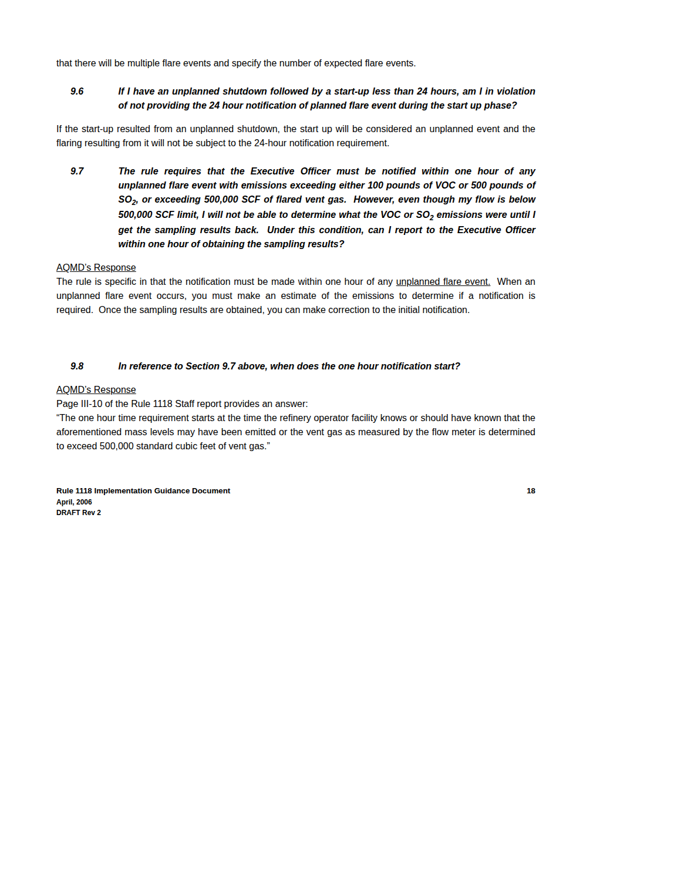that there will be multiple flare events and specify the number of expected flare events.
9.6
If I have an unplanned shutdown followed by a start-up less than 24 hours, am I in violation of not providing the 24 hour notification of planned flare event during the start up phase?
If the start-up resulted from an unplanned shutdown, the start up will be considered an unplanned event and the flaring resulting from it will not be subject to the 24-hour notification requirement.
9.7
The rule requires that the Executive Officer must be notified within one hour of any unplanned flare event with emissions exceeding either 100 pounds of VOC or 500 pounds of SO2, or exceeding 500,000 SCF of flared vent gas. However, even though my flow is below 500,000 SCF limit, I will not be able to determine what the VOC or SO2 emissions were until I get the sampling results back. Under this condition, can I report to the Executive Officer within one hour of obtaining the sampling results?
AQMD’s Response
The rule is specific in that the notification must be made within one hour of any unplanned flare event. When an unplanned flare event occurs, you must make an estimate of the emissions to determine if a notification is required. Once the sampling results are obtained, you can make correction to the initial notification.
9.8
In reference to Section 9.7 above, when does the one hour notification start?
AQMD’s Response
Page III-10 of the Rule 1118 Staff report provides an answer:
“The one hour time requirement starts at the time the refinery operator facility knows or should have known that the aforementioned mass levels may have been emitted or the vent gas as measured by the flow meter is determined to exceed 500,000 standard cubic feet of vent gas.”
Rule 1118 Implementation Guidance Document 18
April, 2006
DRAFT Rev 2